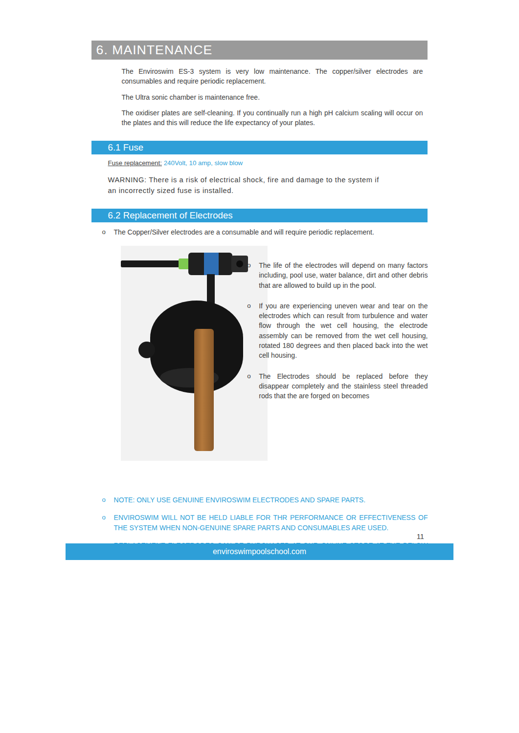6. MAINTENANCE
The Enviroswim ES-3 system is very low maintenance. The copper/silver electrodes are consumables and require periodic replacement.
The Ultra sonic chamber is maintenance free.
The oxidiser plates are self-cleaning. If you continually run a high pH calcium scaling will occur on the plates and this will reduce the life expectancy of your plates.
6.1 Fuse
Fuse replacement: 240Volt, 10 amp, slow blow
WARNING: There is a risk of electrical shock, fire and damage to the system if an incorrectly sized fuse is installed.
6.2 Replacement of Electrodes
The Copper/Silver electrodes are a consumable and will require periodic replacement.
The life of the electrodes will depend on many factors including, pool use, water balance, dirt and other debris that are allowed to build up in the pool.
If you are experiencing uneven wear and tear on the electrodes which can result from turbulence and water flow through the wet cell housing, the electrode assembly can be removed from the wet cell housing, rotated 180 degrees and then placed back into the wet cell housing.
The Electrodes should be replaced before they disappear completely and the stainless steel threaded rods that the are forged on becomes
NOTE: ONLY USE GENUINE ENVIROSWIM ELECTRODES AND SPARE PARTS.
ENVIROSWIM WILL NOT BE HELD LIABLE FOR THR PERFORMANCE OR EFFECTIVENESS OF THE SYSTEM WHEN NON-GENUINE SPARE PARTS AND CONSUMABLES ARE USED.
REPLACEMENT ELECTRODES CAN BE PURCHASED AT OUR ONLINE STORE AT THE BELOW LINK
11
enviroswimpoolschool.com